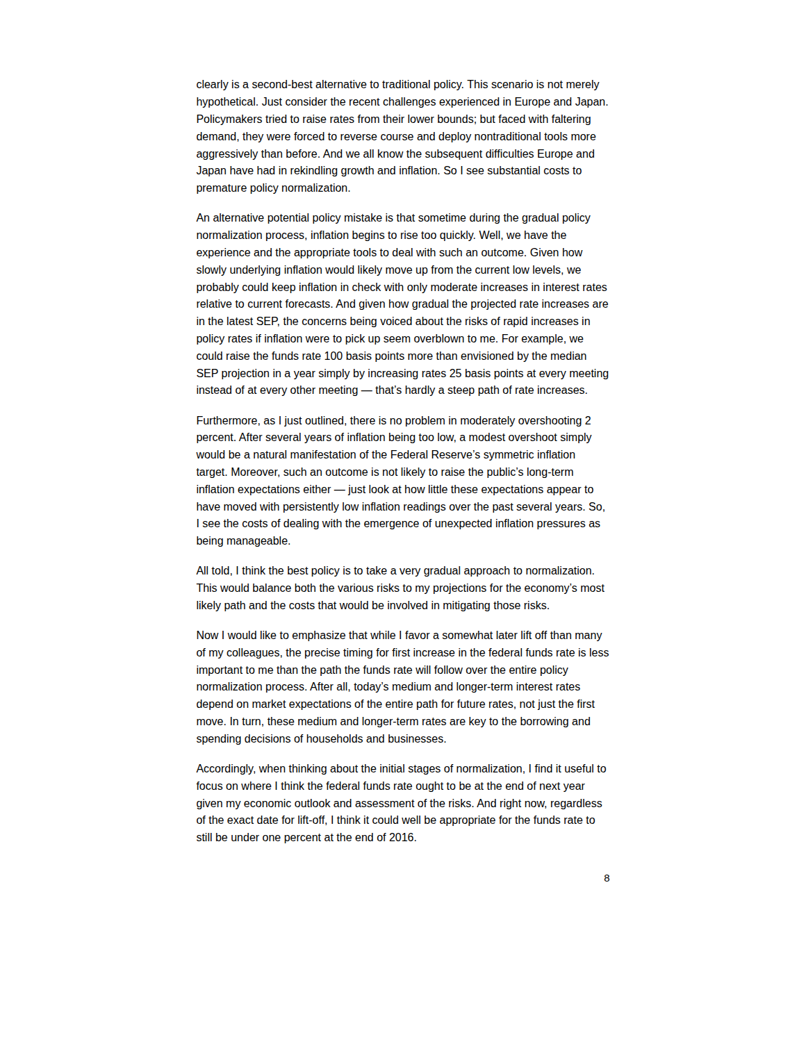clearly is a second-best alternative to traditional policy. This scenario is not merely hypothetical. Just consider the recent challenges experienced in Europe and Japan. Policymakers tried to raise rates from their lower bounds; but faced with faltering demand, they were forced to reverse course and deploy nontraditional tools more aggressively than before. And we all know the subsequent difficulties Europe and Japan have had in rekindling growth and inflation. So I see substantial costs to premature policy normalization.
An alternative potential policy mistake is that sometime during the gradual policy normalization process, inflation begins to rise too quickly. Well, we have the experience and the appropriate tools to deal with such an outcome. Given how slowly underlying inflation would likely move up from the current low levels, we probably could keep inflation in check with only moderate increases in interest rates relative to current forecasts. And given how gradual the projected rate increases are in the latest SEP, the concerns being voiced about the risks of rapid increases in policy rates if inflation were to pick up seem overblown to me. For example, we could raise the funds rate 100 basis points more than envisioned by the median SEP projection in a year simply by increasing rates 25 basis points at every meeting instead of at every other meeting — that’s hardly a steep path of rate increases.
Furthermore, as I just outlined, there is no problem in moderately overshooting 2 percent. After several years of inflation being too low, a modest overshoot simply would be a natural manifestation of the Federal Reserve’s symmetric inflation target. Moreover, such an outcome is not likely to raise the public’s long-term inflation expectations either — just look at how little these expectations appear to have moved with persistently low inflation readings over the past several years. So, I see the costs of dealing with the emergence of unexpected inflation pressures as being manageable.
All told, I think the best policy is to take a very gradual approach to normalization. This would balance both the various risks to my projections for the economy’s most likely path and the costs that would be involved in mitigating those risks.
Now I would like to emphasize that while I favor a somewhat later lift off than many of my colleagues, the precise timing for first increase in the federal funds rate is less important to me than the path the funds rate will follow over the entire policy normalization process. After all, today’s medium and longer-term interest rates depend on market expectations of the entire path for future rates, not just the first move. In turn, these medium and longer-term rates are key to the borrowing and spending decisions of households and businesses.
Accordingly, when thinking about the initial stages of normalization, I find it useful to focus on where I think the federal funds rate ought to be at the end of next year given my economic outlook and assessment of the risks. And right now, regardless of the exact date for lift-off, I think it could well be appropriate for the funds rate to still be under one percent at the end of 2016.
8